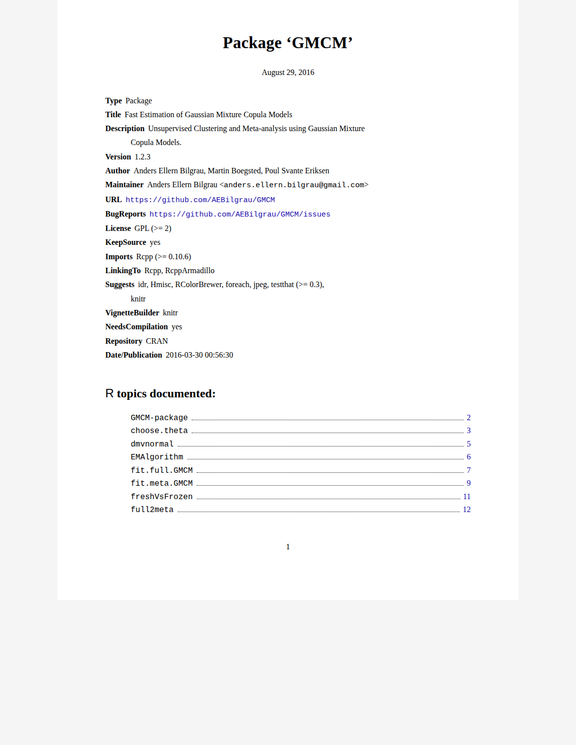Package ‘GMCM’
August 29, 2016
Type
Package
Title
Fast Estimation of Gaussian Mixture Copula Models
Description
Unsupervised Clustering and Meta-analysis using Gaussian Mixture
Copula Models.
Version
1.2.3
Author
Anders Ellern Bilgrau, Martin Boegsted, Poul Svante Eriksen
Maintainer
Anders Ellern Bilgrau <anders.ellern.bilgrau@gmail.com>
URL
https://github.com/AEBilgrau/GMCM
BugReports
https://github.com/AEBilgrau/GMCM/issues
License
GPL (>= 2)
KeepSource
yes
Imports
Rcpp (>= 0.10.6)
LinkingTo
Rcpp, RcppArmadillo
Suggests
idr, Hmisc, RColorBrewer, foreach, jpeg, testthat (>= 0.3),
knitr
VignetteBuilder
knitr
NeedsCompilation
yes
Repository
CRAN
Date/Publication
2016-03-30 00:56:30
R topics documented:
GMCM-package 2
choose.theta 3
dmvnormal 5
EMAlgorithm 6
fit.full.GMCM 7
fit.meta.GMCM 9
freshVsFrozen 11
full2meta 12
1